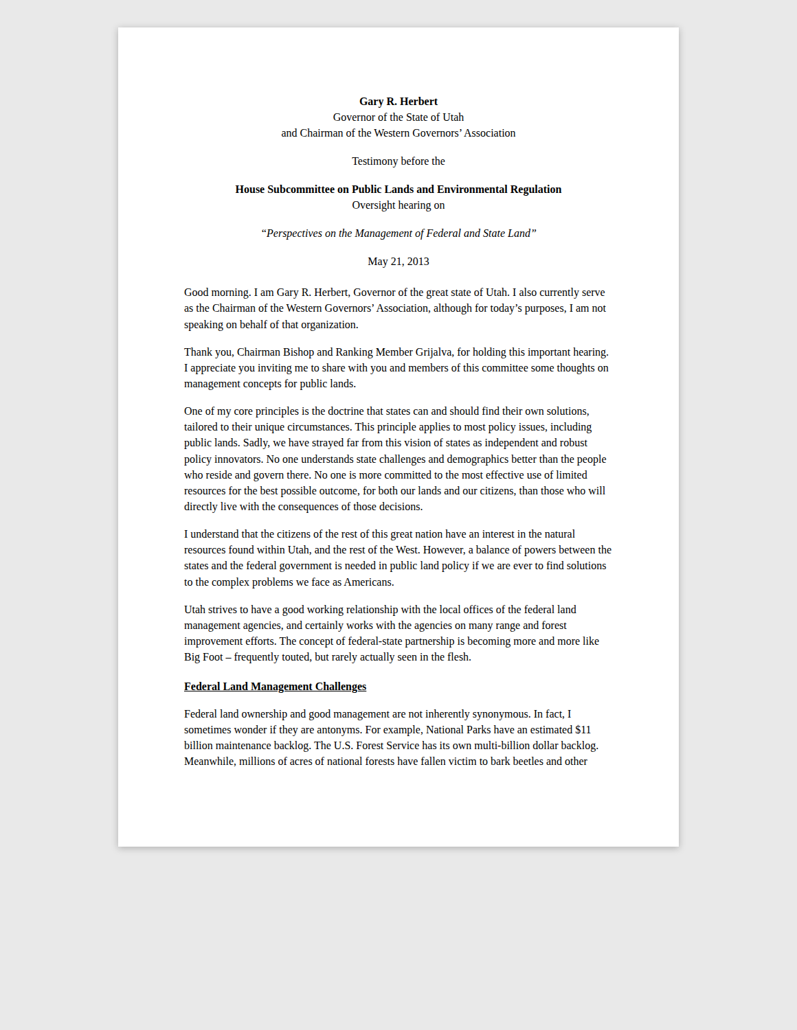Gary R. Herbert
Governor of the State of Utah
and Chairman of the Western Governors’ Association
Testimony before the
House Subcommittee on Public Lands and Environmental Regulation
Oversight hearing on
“Perspectives on the Management of Federal and State Land”
May 21, 2013
Good morning. I am Gary R. Herbert, Governor of the great state of Utah. I also currently serve as the Chairman of the Western Governors’ Association, although for today’s purposes, I am not speaking on behalf of that organization.
Thank you, Chairman Bishop and Ranking Member Grijalva, for holding this important hearing. I appreciate you inviting me to share with you and members of this committee some thoughts on management concepts for public lands.
One of my core principles is the doctrine that states can and should find their own solutions, tailored to their unique circumstances. This principle applies to most policy issues, including public lands. Sadly, we have strayed far from this vision of states as independent and robust policy innovators. No one understands state challenges and demographics better than the people who reside and govern there. No one is more committed to the most effective use of limited resources for the best possible outcome, for both our lands and our citizens, than those who will directly live with the consequences of those decisions.
I understand that the citizens of the rest of this great nation have an interest in the natural resources found within Utah, and the rest of the West. However, a balance of powers between the states and the federal government is needed in public land policy if we are ever to find solutions to the complex problems we face as Americans.
Utah strives to have a good working relationship with the local offices of the federal land management agencies, and certainly works with the agencies on many range and forest improvement efforts. The concept of federal-state partnership is becoming more and more like Big Foot – frequently touted, but rarely actually seen in the flesh.
Federal Land Management Challenges
Federal land ownership and good management are not inherently synonymous. In fact, I sometimes wonder if they are antonyms. For example, National Parks have an estimated $11 billion maintenance backlog. The U.S. Forest Service has its own multi-billion dollar backlog. Meanwhile, millions of acres of national forests have fallen victim to bark beetles and other